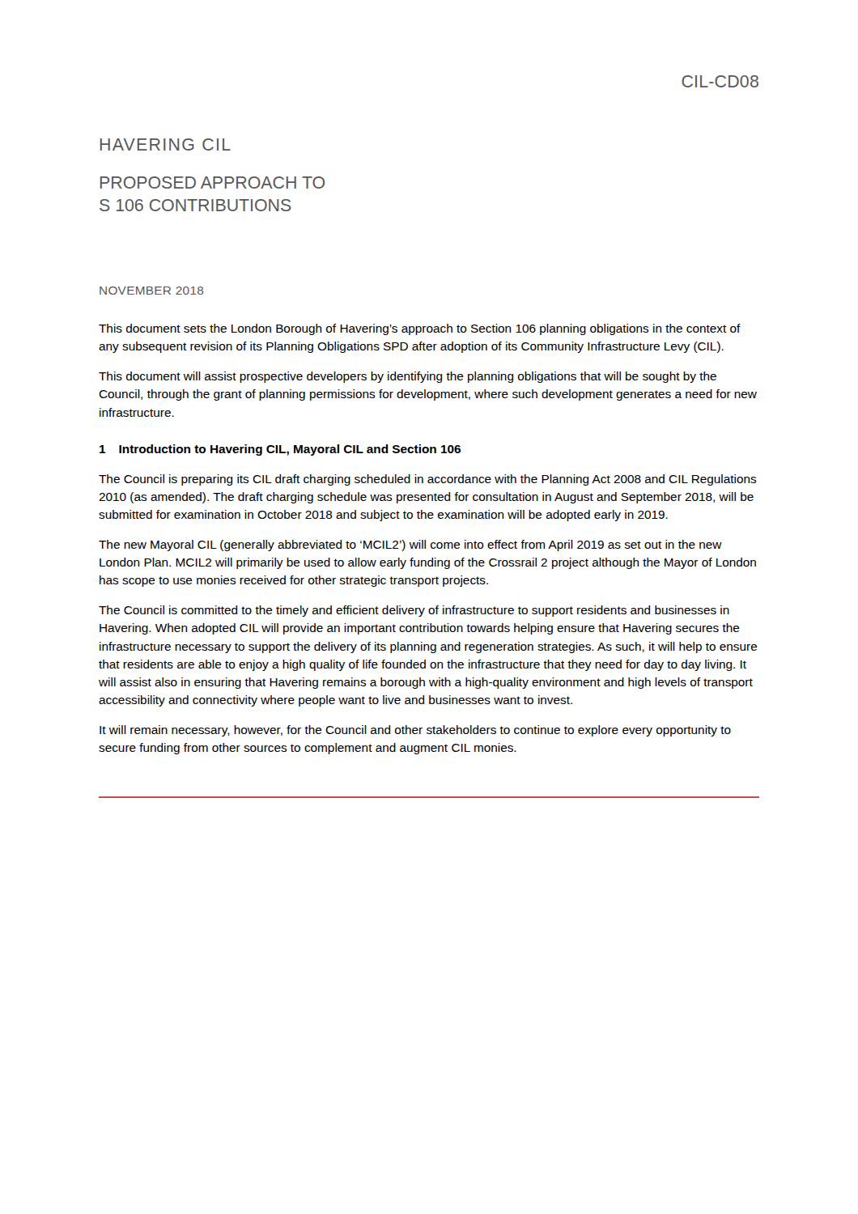CIL-CD08
HAVERING CIL
PROPOSED APPROACH TO
S 106 CONTRIBUTIONS
NOVEMBER 2018
This document sets the London Borough of Havering’s approach to Section 106 planning obligations in the context of any subsequent revision of its Planning Obligations SPD after adoption of its Community Infrastructure Levy (CIL).
This document will assist prospective developers by identifying the planning obligations that will be sought by the Council, through the grant of planning permissions for development, where such development generates a need for new infrastructure.
1 Introduction to Havering CIL, Mayoral CIL and Section 106
The Council is preparing its CIL draft charging scheduled in accordance with the Planning Act 2008 and CIL Regulations 2010 (as amended). The draft charging schedule was presented for consultation in August and September 2018, will be submitted for examination in October 2018 and subject to the examination will be adopted early in 2019.
The new Mayoral CIL (generally abbreviated to ‘MCIL2’) will come into effect from April 2019 as set out in the new London Plan. MCIL2 will primarily be used to allow early funding of the Crossrail 2 project although the Mayor of London has scope to use monies received for other strategic transport projects.
The Council is committed to the timely and efficient delivery of infrastructure to support residents and businesses in Havering. When adopted CIL will provide an important contribution towards helping ensure that Havering secures the infrastructure necessary to support the delivery of its planning and regeneration strategies. As such, it will help to ensure that residents are able to enjoy a high quality of life founded on the infrastructure that they need for day to day living. It will assist also in ensuring that Havering remains a borough with a high-quality environment and high levels of transport accessibility and connectivity where people want to live and businesses want to invest.
It will remain necessary, however, for the Council and other stakeholders to continue to explore every opportunity to secure funding from other sources to complement and augment CIL monies.